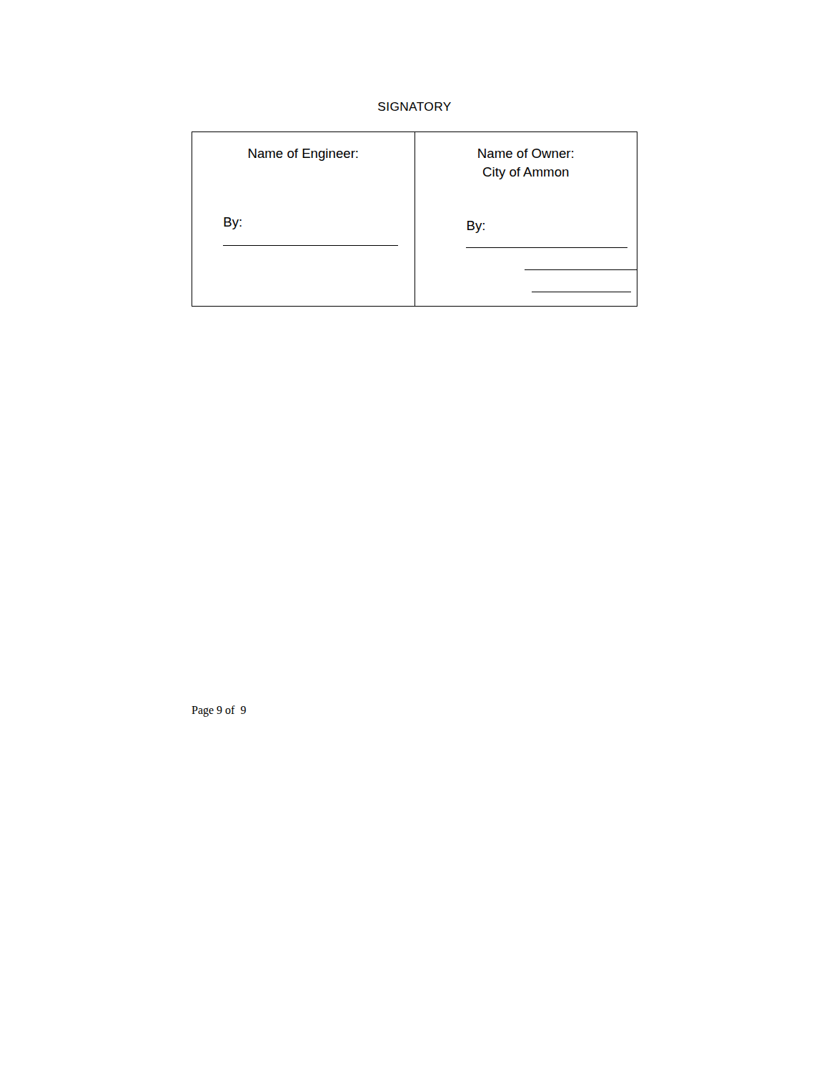SIGNATORY
| Name of Engineer: By: | Name of Owner: City of Ammon By: |
Page 9 of 9